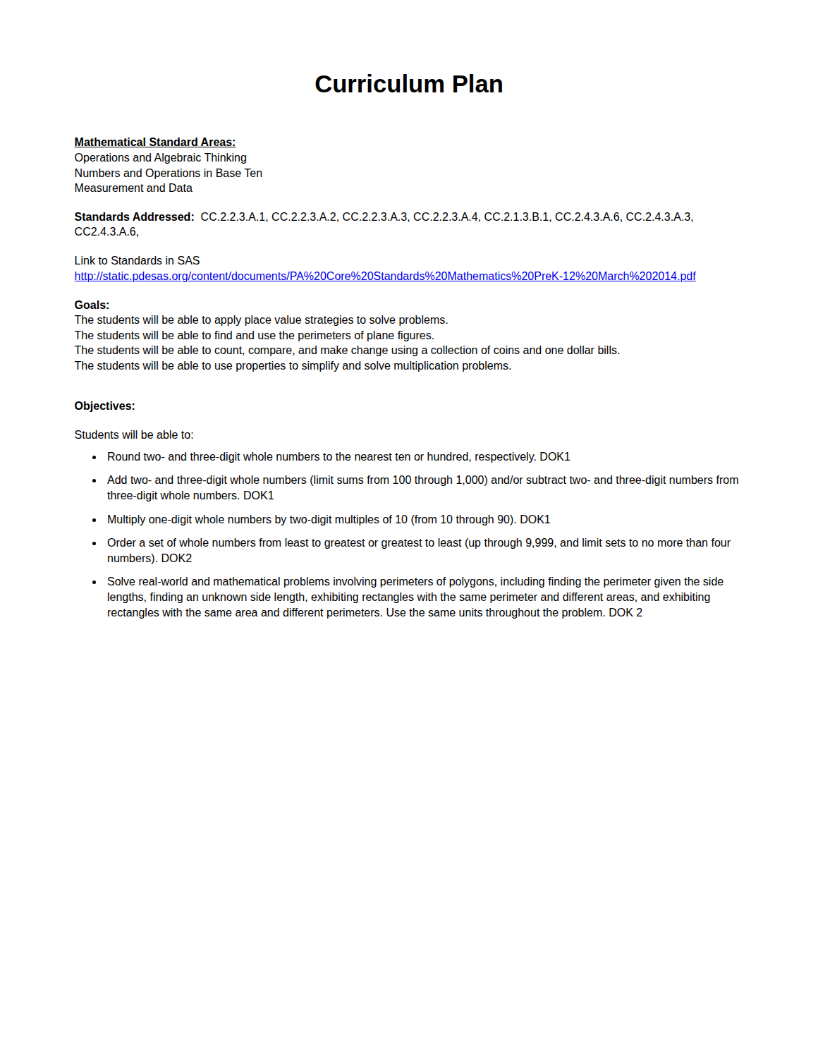Curriculum Plan
Mathematical Standard Areas:
Operations and Algebraic Thinking
Numbers and Operations in Base Ten
Measurement and Data
Standards Addressed: CC.2.2.3.A.1, CC.2.2.3.A.2, CC.2.2.3.A.3, CC.2.2.3.A.4, CC.2.1.3.B.1, CC.2.4.3.A.6, CC.2.4.3.A.3, CC2.4.3.A.6,
Link to Standards in SAS
http://static.pdesas.org/content/documents/PA%20Core%20Standards%20Mathematics%20PreK-12%20March%202014.pdf
Goals:
The students will be able to apply place value strategies to solve problems.
The students will be able to find and use the perimeters of plane figures.
The students will be able to count, compare, and make change using a collection of coins and one dollar bills.
The students will be able to use properties to simplify and solve multiplication problems.
Objectives:
Students will be able to:
Round two- and three-digit whole numbers to the nearest ten or hundred, respectively. DOK1
Add two- and three-digit whole numbers (limit sums from 100 through 1,000) and/or subtract two- and three-digit numbers from three-digit whole numbers. DOK1
Multiply one-digit whole numbers by two-digit multiples of 10 (from 10 through 90). DOK1
Order a set of whole numbers from least to greatest or greatest to least (up through 9,999, and limit sets to no more than four numbers). DOK2
Solve real-world and mathematical problems involving perimeters of polygons, including finding the perimeter given the side lengths, finding an unknown side length, exhibiting rectangles with the same perimeter and different areas, and exhibiting rectangles with the same area and different perimeters. Use the same units throughout the problem. DOK 2